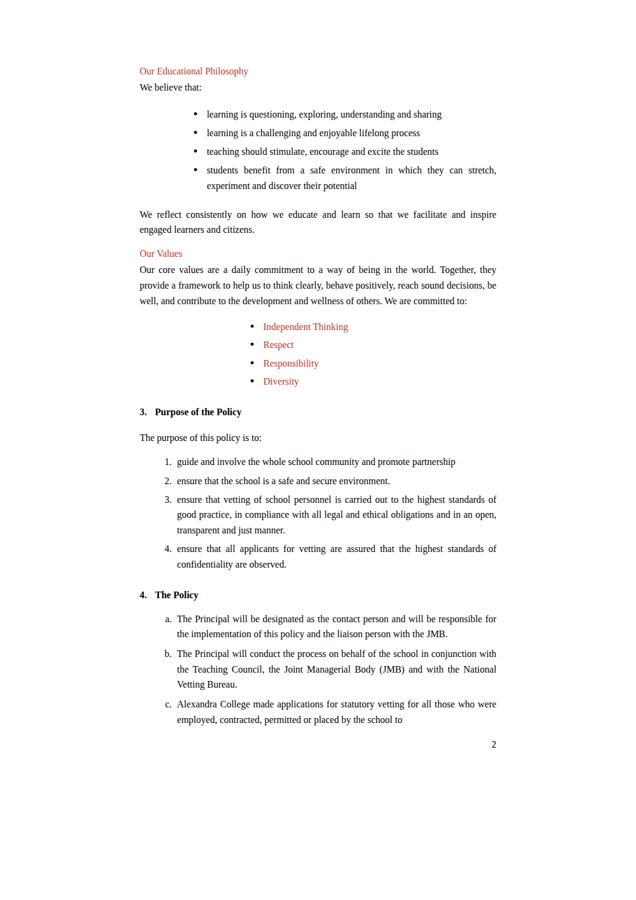Our Educational Philosophy
We believe that:
learning is questioning, exploring, understanding and sharing
learning is a challenging and enjoyable lifelong process
teaching should stimulate, encourage and excite the students
students benefit from a safe environment in which they can stretch, experiment and discover their potential
We reflect consistently on how we educate and learn so that we facilitate and inspire engaged learners and citizens.
Our Values
Our core values are a daily commitment to a way of being in the world. Together, they provide a framework to help us to think clearly, behave positively, reach sound decisions, be well, and contribute to the development and wellness of others. We are committed to:
Independent Thinking
Respect
Responsibility
Diversity
3. Purpose of the Policy
The purpose of this policy is to:
guide and involve the whole school community and promote partnership
ensure that the school is a safe and secure environment.
ensure that vetting of school personnel is carried out to the highest standards of good practice, in compliance with all legal and ethical obligations and in an open, transparent and just manner.
ensure that all applicants for vetting are assured that the highest standards of confidentiality are observed.
4. The Policy
The Principal will be designated as the contact person and will be responsible for the implementation of this policy and the liaison person with the JMB.
The Principal will conduct the process on behalf of the school in conjunction with the Teaching Council, the Joint Managerial Body (JMB) and with the National Vetting Bureau.
Alexandra College made applications for statutory vetting for all those who were employed, contracted, permitted or placed by the school to
2